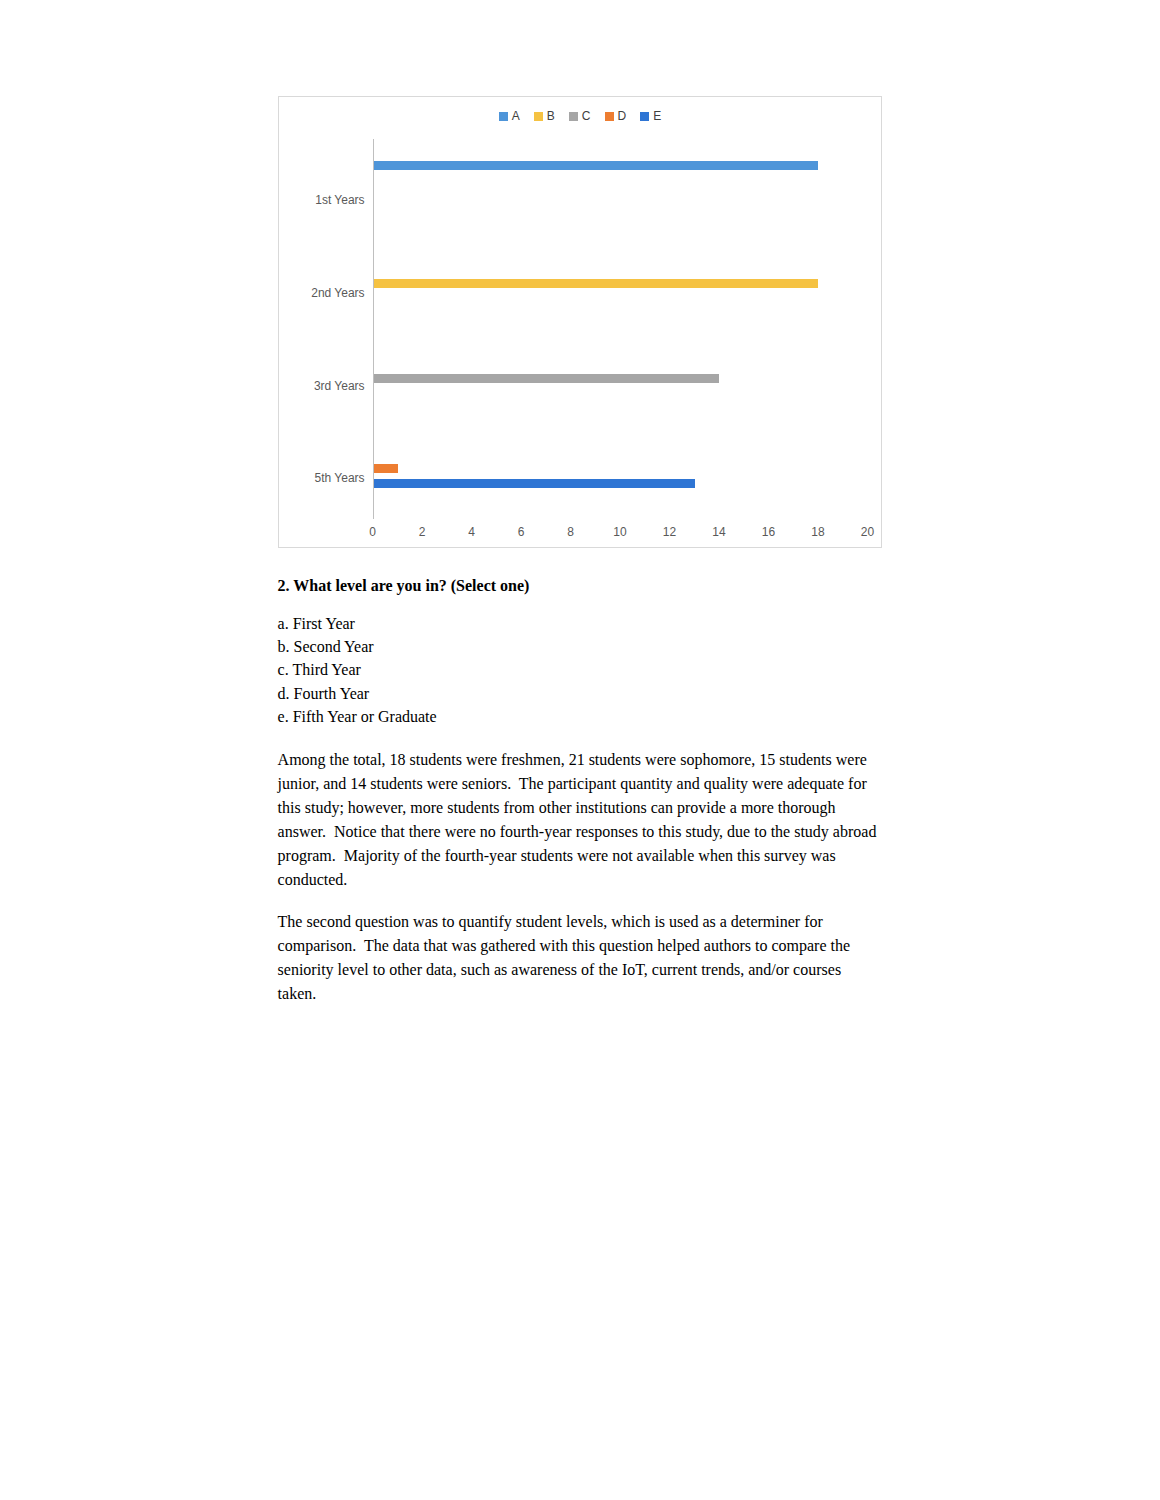A B C D E
1st Years
2nd Years
3rd Years
5th Years
0 2 4 6 8 10 12 14 16 18 20
2. What level are you in? (Select one)
a. First Year
b. Second Year
c. Third Year
d. Fourth Year
e. Fifth Year or Graduate
Among the total, 18 students were freshmen, 21 students were sophomore, 15 students were junior, and 14 students were seniors. The participant quantity and quality were adequate for this study; however, more students from other institutions can provide a more thorough answer. Notice that there were no fourth-year responses to this study, due to the study abroad program. Majority of the fourth-year students were not available when this survey was conducted.
The second question was to quantify student levels, which is used as a determiner for comparison. The data that was gathered with this question helped authors to compare the seniority level to other data, such as awareness of the IoT, current trends, and/or courses taken.